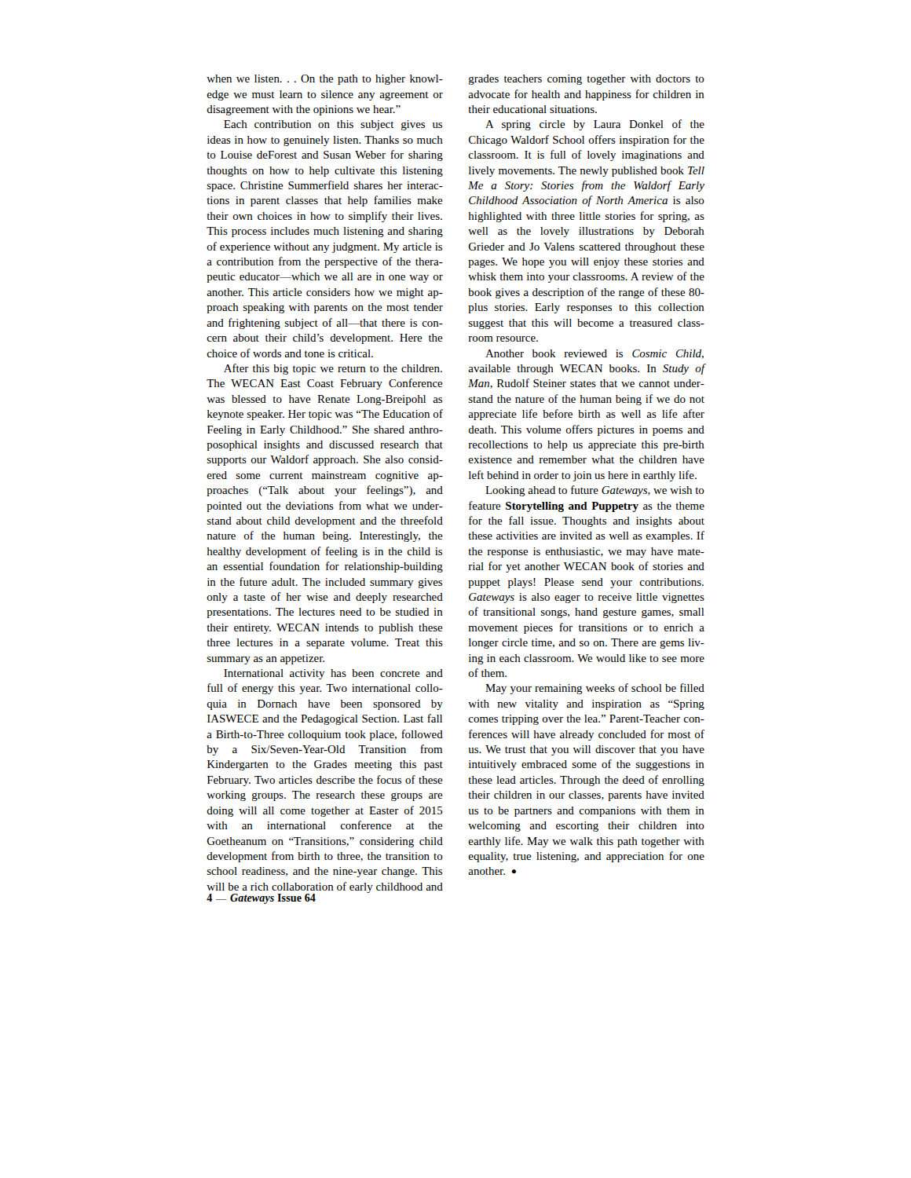when we listen. . . On the path to higher knowledge we must learn to silence any agreement or disagreement with the opinions we hear.”
Each contribution on this subject gives us ideas in how to genuinely listen. Thanks so much to Louise deForest and Susan Weber for sharing thoughts on how to help cultivate this listening space. Christine Summerfield shares her interactions in parent classes that help families make their own choices in how to simplify their lives. This process includes much listening and sharing of experience without any judgment. My article is a contribution from the perspective of the therapeutic educator—which we all are in one way or another. This article considers how we might approach speaking with parents on the most tender and frightening subject of all—that there is concern about their child’s development. Here the choice of words and tone is critical.
After this big topic we return to the children. The WECAN East Coast February Conference was blessed to have Renate Long-Breipohl as keynote speaker. Her topic was “The Education of Feeling in Early Childhood.” She shared anthroposophical insights and discussed research that supports our Waldorf approach. She also considered some current mainstream cognitive approaches (“Talk about your feelings”), and pointed out the deviations from what we understand about child development and the threefold nature of the human being. Interestingly, the healthy development of feeling is in the child is an essential foundation for relationship-building in the future adult. The included summary gives only a taste of her wise and deeply researched presentations. The lectures need to be studied in their entirety. WECAN intends to publish these three lectures in a separate volume. Treat this summary as an appetizer.
International activity has been concrete and full of energy this year. Two international colloquia in Dornach have been sponsored by IASWECE and the Pedagogical Section. Last fall a Birth-to-Three colloquium took place, followed by a Six/Seven-Year-Old Transition from Kindergarten to the Grades meeting this past February. Two articles describe the focus of these working groups. The research these groups are doing will all come together at Easter of 2015 with an international conference at the Goetheanum on “Transitions,” considering child development from birth to three, the transition to school readiness, and the nine-year change. This will be a rich collaboration of early childhood and grades teachers coming together with doctors to advocate for health and happiness for children in their educational situations.
A spring circle by Laura Donkel of the Chicago Waldorf School offers inspiration for the classroom. It is full of lovely imaginations and lively movements. The newly published book Tell Me a Story: Stories from the Waldorf Early Childhood Association of North America is also highlighted with three little stories for spring, as well as the lovely illustrations by Deborah Grieder and Jo Valens scattered throughout these pages. We hope you will enjoy these stories and whisk them into your classrooms. A review of the book gives a description of the range of these 80-plus stories. Early responses to this collection suggest that this will become a treasured classroom resource.
Another book reviewed is Cosmic Child, available through WECAN books. In Study of Man, Rudolf Steiner states that we cannot understand the nature of the human being if we do not appreciate life before birth as well as life after death. This volume offers pictures in poems and recollections to help us appreciate this pre-birth existence and remember what the children have left behind in order to join us here in earthly life.
Looking ahead to future Gateways, we wish to feature Storytelling and Puppetry as the theme for the fall issue. Thoughts and insights about these activities are invited as well as examples. If the response is enthusiastic, we may have material for yet another WECAN book of stories and puppet plays! Please send your contributions. Gateways is also eager to receive little vignettes of transitional songs, hand gesture games, small movement pieces for transitions or to enrich a longer circle time, and so on. There are gems living in each classroom. We would like to see more of them.
May your remaining weeks of school be filled with new vitality and inspiration as “Spring comes tripping over the lea.” Parent-Teacher conferences will have already concluded for most of us. We trust that you will discover that you have intuitively embraced some of the suggestions in these lead articles. Through the deed of enrolling their children in our classes, parents have invited us to be partners and companions with them in welcoming and escorting their children into earthly life. May we walk this path together with equality, true listening, and appreciation for one another. ●
4—Gateways Issue 64